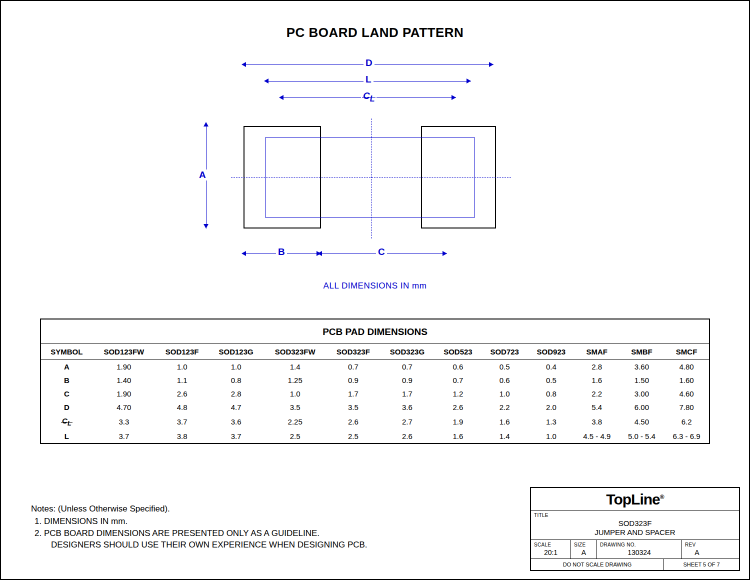PC BOARD LAND PATTERN
D
L
CL
A
B
C
ALL DIMENSIONS IN mm
PCB PAD DIMENSIONS
| SYMBOL | SOD123FW | SOD123F | SOD123G | SOD323FW | SOD323F | SOD323G | SOD523 | SOD723 | SOD923 | SMAF | SMBF | SMCF |
| --- | --- | --- | --- | --- | --- | --- | --- | --- | --- | --- | --- | --- |
| A | 1.90 | 1.0 | 1.0 | 1.4 | 0.7 | 0.7 | 0.6 | 0.5 | 0.4 | 2.8 | 3.60 | 4.80 |
| B | 1.40 | 1.1 | 0.8 | 1.25 | 0.9 | 0.9 | 0.7 | 0.6 | 0.5 | 1.6 | 1.50 | 1.60 |
| C | 1.90 | 2.6 | 2.8 | 1.0 | 1.7 | 1.7 | 1.2 | 1.0 | 0.8 | 2.2 | 3.00 | 4.60 |
| D | 4.70 | 4.8 | 4.7 | 3.5 | 3.5 | 3.6 | 2.6 | 2.2 | 2.0 | 5.4 | 6.00 | 7.80 |
| C L | 3.3 | 3.7 | 3.6 | 2.25 | 2.6 | 2.7 | 1.9 | 1.6 | 1.3 | 3.8 | 4.50 | 6.2 |
| L | 3.7 | 3.8 | 3.7 | 2.5 | 2.5 | 2.6 | 1.6 | 1.4 | 1.0 | 4.5 - 4.9 | 5.0 - 5.4 | 6.3 - 6.9 |
Notes: (Unless Otherwise Specified).
DIMENSIONS IN mm.
PCB BOARD DIMENSIONS ARE PRESENTED ONLY AS A GUIDELINE. DESIGNERS SHOULD USE THEIR OWN EXPERIENCE WHEN DESIGNING PCB.
TopLine®
TITLE
SOD323F
JUMPER AND SPACER
SCALE
20:1
SIZE
A
DRAWING NO.
130324
REV
A
DO NOT SCALE DRAWING
SHEET 5 OF 7